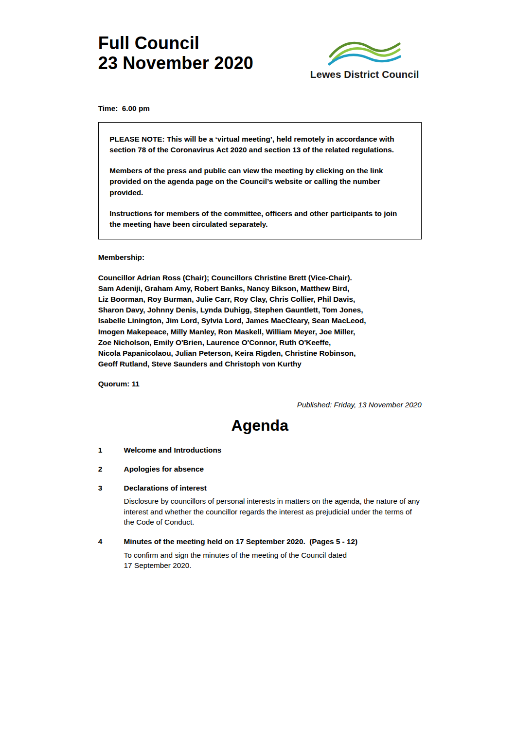Full Council
23 November 2020
Lewes District Council
Time: 6.00 pm
PLEASE NOTE: This will be a ‘virtual meeting’, held remotely in accordance with section 78 of the Coronavirus Act 2020 and section 13 of the related regulations.
Members of the press and public can view the meeting by clicking on the link provided on the agenda page on the Council’s website or calling the number provided.
Instructions for members of the committee, officers and other participants to join the meeting have been circulated separately.
Membership:
Councillor Adrian Ross (Chair); Councillors Christine Brett (Vice-Chair).
Sam Adeniji, Graham Amy, Robert Banks, Nancy Bikson, Matthew Bird,
Liz Boorman, Roy Burman, Julie Carr, Roy Clay, Chris Collier, Phil Davis,
Sharon Davy, Johnny Denis, Lynda Duhigg, Stephen Gauntlett, Tom Jones,
Isabelle Linington, Jim Lord, Sylvia Lord, James MacCleary, Sean MacLeod,
Imogen Makepeace, Milly Manley, Ron Maskell, William Meyer, Joe Miller,
Zoe Nicholson, Emily O'Brien, Laurence O'Connor, Ruth O'Keeffe,
Nicola Papanicolaou, Julian Peterson, Keira Rigden, Christine Robinson,
Geoff Rutland, Steve Saunders and Christoph von Kurthy
Quorum: 11
Published: Friday, 13 November 2020
Agenda
1
Welcome and Introductions
2
Apologies for absence
3
Declarations of interest
Disclosure by councillors of personal interests in matters on the agenda, the nature of any interest and whether the councillor regards the interest as prejudicial under the terms of the Code of Conduct.
4
Minutes of the meeting held on 17 September 2020. (Pages 5 - 12)
To confirm and sign the minutes of the meeting of the Council dated
17 September 2020.